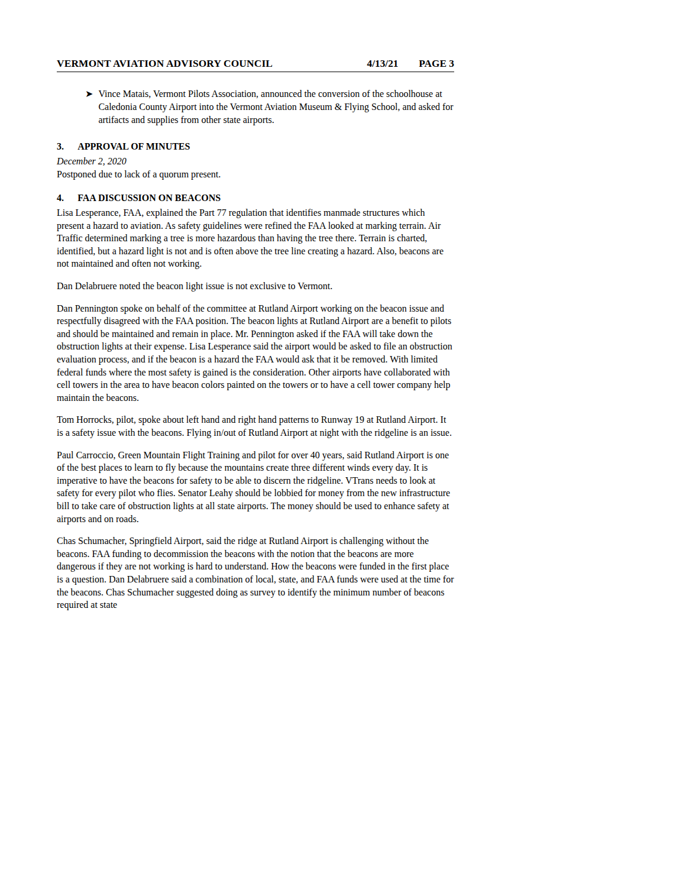VERMONT AVIATION ADVISORY COUNCIL 4/13/21 PAGE 3
Vince Matais, Vermont Pilots Association, announced the conversion of the schoolhouse at Caledonia County Airport into the Vermont Aviation Museum & Flying School, and asked for artifacts and supplies from other state airports.
3. APPROVAL OF MINUTES
December 2, 2020
Postponed due to lack of a quorum present.
4. FAA DISCUSSION ON BEACONS
Lisa Lesperance, FAA, explained the Part 77 regulation that identifies manmade structures which present a hazard to aviation. As safety guidelines were refined the FAA looked at marking terrain. Air Traffic determined marking a tree is more hazardous than having the tree there. Terrain is charted, identified, but a hazard light is not and is often above the tree line creating a hazard. Also, beacons are not maintained and often not working.
Dan Delabruere noted the beacon light issue is not exclusive to Vermont.
Dan Pennington spoke on behalf of the committee at Rutland Airport working on the beacon issue and respectfully disagreed with the FAA position. The beacon lights at Rutland Airport are a benefit to pilots and should be maintained and remain in place. Mr. Pennington asked if the FAA will take down the obstruction lights at their expense. Lisa Lesperance said the airport would be asked to file an obstruction evaluation process, and if the beacon is a hazard the FAA would ask that it be removed. With limited federal funds where the most safety is gained is the consideration. Other airports have collaborated with cell towers in the area to have beacon colors painted on the towers or to have a cell tower company help maintain the beacons.
Tom Horrocks, pilot, spoke about left hand and right hand patterns to Runway 19 at Rutland Airport. It is a safety issue with the beacons. Flying in/out of Rutland Airport at night with the ridgeline is an issue.
Paul Carroccio, Green Mountain Flight Training and pilot for over 40 years, said Rutland Airport is one of the best places to learn to fly because the mountains create three different winds every day. It is imperative to have the beacons for safety to be able to discern the ridgeline. VTrans needs to look at safety for every pilot who flies. Senator Leahy should be lobbied for money from the new infrastructure bill to take care of obstruction lights at all state airports. The money should be used to enhance safety at airports and on roads.
Chas Schumacher, Springfield Airport, said the ridge at Rutland Airport is challenging without the beacons. FAA funding to decommission the beacons with the notion that the beacons are more dangerous if they are not working is hard to understand. How the beacons were funded in the first place is a question. Dan Delabruere said a combination of local, state, and FAA funds were used at the time for the beacons. Chas Schumacher suggested doing as survey to identify the minimum number of beacons required at state